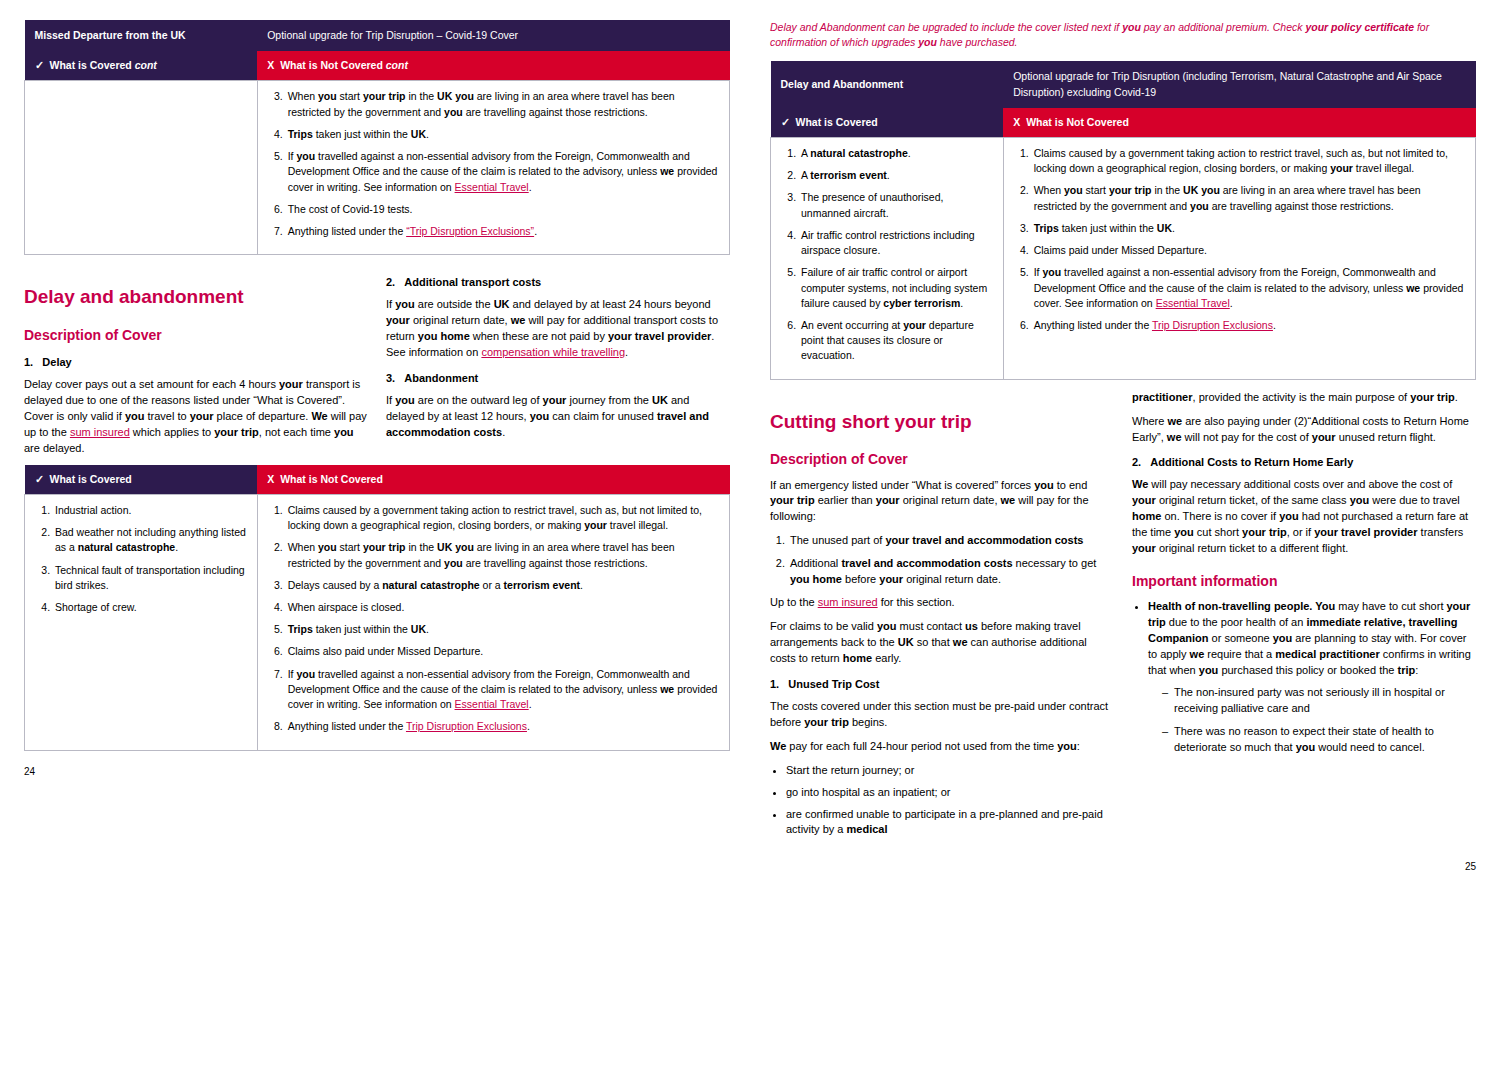| Missed Departure from the UK | Optional upgrade for Trip Disruption – Covid-19 Cover |
| --- | --- |
| ✓ What is Covered cont | X What is Not Covered cont |
| | When you start your trip in the UK you are living in an area where travel has been restricted by the government and you are travelling against those restrictions. Trips taken just within the UK . If you travelled against a non-essential advisory from the Foreign, Commonwealth and Development Office and the cause of the claim is related to the advisory, unless we provided cover in writing. See information on Essential Travel . The cost of Covid-19 tests. Anything listed under the “Trip Disruption Exclusions” . |
Delay and abandonment
Description of Cover
1. Delay
Delay cover pays out a set amount for each 4 hours your transport is delayed due to one of the reasons listed under “What is Covered”. Cover is only valid if you travel to your place of departure. We will pay up to the sum insured which applies to your trip, not each time you are delayed.
2. Additional transport costs
If you are outside the UK and delayed by at least 24 hours beyond your original return date, we will pay for additional transport costs to return you home when these are not paid by your travel provider. See information on compensation while travelling.
3. Abandonment
If you are on the outward leg of your journey from the UK and delayed by at least 12 hours, you can claim for unused travel and accommodation costs.
| ✓ What is Covered | X What is Not Covered |
| --- | --- |
| Industrial action. Bad weather not including anything listed as a natural catastrophe . Technical fault of transportation including bird strikes. Shortage of crew. | Claims caused by a government taking action to restrict travel, such as, but not limited to, locking down a geographical region, closing borders, or making your travel illegal. When you start your trip in the UK you are living in an area where travel has been restricted by the government and you are travelling against those restrictions. Delays caused by a natural catastrophe or a terrorism event . When airspace is closed. Trips taken just within the UK . Claims also paid under Missed Departure. If you travelled against a non-essential advisory from the Foreign, Commonwealth and Development Office and the cause of the claim is related to the advisory, unless we provided cover in writing. See information on Essential Travel . Anything listed under the Trip Disruption Exclusions . |
24
Delay and Abandonment can be upgraded to include the cover listed next if you pay an additional premium. Check your policy certificate for confirmation of which upgrades you have purchased.
| Delay and Abandonment | Optional upgrade for Trip Disruption (including Terrorism, Natural Catastrophe and Air Space Disruption) excluding Covid-19 |
| --- | --- |
| ✓ What is Covered | X What is Not Covered |
| A natural catastrophe . A terrorism event . The presence of unauthorised, unmanned aircraft. Air traffic control restrictions including airspace closure. Failure of air traffic control or airport computer systems, not including system failure caused by cyber terrorism . An event occurring at your departure point that causes its closure or evacuation. | Claims caused by a government taking action to restrict travel, such as, but not limited to, locking down a geographical region, closing borders, or making your travel illegal. When you start your trip in the UK you are living in an area where travel has been restricted by the government and you are travelling against those restrictions. Trips taken just within the UK . Claims paid under Missed Departure. If you travelled against a non-essential advisory from the Foreign, Commonwealth and Development Office and the cause of the claim is related to the advisory, unless we provided cover. See information on Essential Travel . Anything listed under the Trip Disruption Exclusions . |
Cutting short your trip
Description of Cover
If an emergency listed under “What is covered” forces you to end your trip earlier than your original return date, we will pay for the following:
The unused part of your travel and accommodation costs
Additional travel and accommodation costs necessary to get you home before your original return date.
Up to the sum insured for this section.
For claims to be valid you must contact us before making travel arrangements back to the UK so that we can authorise additional costs to return home early.
1. Unused Trip Cost
The costs covered under this section must be pre-paid under contract before your trip begins.
We pay for each full 24-hour period not used from the time you:
Start the return journey; or
go into hospital as an inpatient; or
are confirmed unable to participate in a pre-planned and pre-paid activity by a medical
practitioner, provided the activity is the main purpose of your trip.
Where we are also paying under (2)“Additional costs to Return Home Early”, we will not pay for the cost of your unused return flight.
2. Additional Costs to Return Home Early
We will pay necessary additional costs over and above the cost of your original return ticket, of the same class you were due to travel home on. There is no cover if you had not purchased a return fare at the time you cut short your trip, or if your travel provider transfers your original return ticket to a different flight.
Important information
Health of non-travelling people. You may have to cut short your trip due to the poor health of an immediate relative, travelling Companion or someone you are planning to stay with. For cover to apply we require that a medical practitioner confirms in writing that when you purchased this policy or booked the trip:
The non-insured party was not seriously ill in hospital or receiving palliative care and
There was no reason to expect their state of health to deteriorate so much that you would need to cancel.
25